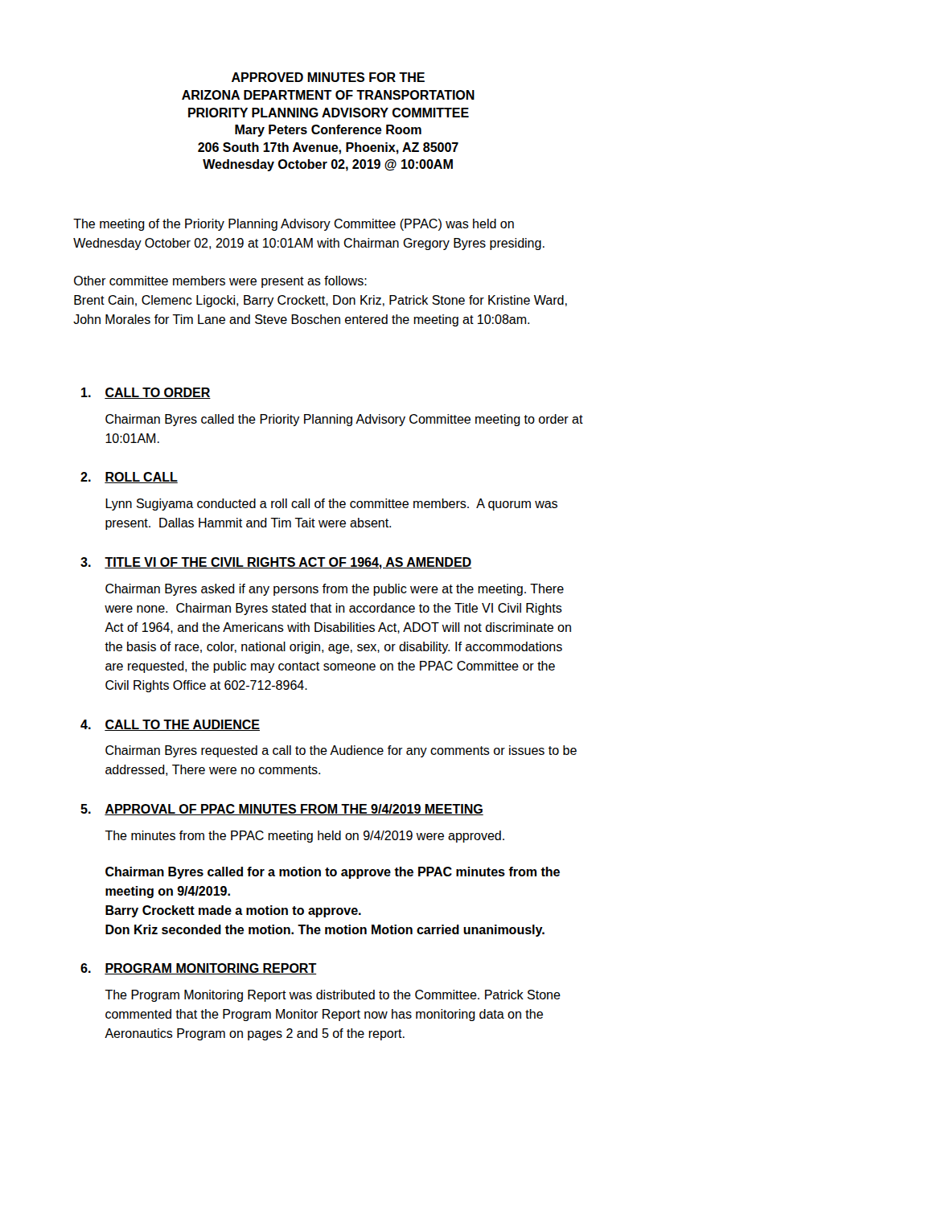APPROVED MINUTES FOR THE
ARIZONA DEPARTMENT OF TRANSPORTATION
PRIORITY PLANNING ADVISORY COMMITTEE
Mary Peters Conference Room
206 South 17th Avenue, Phoenix, AZ 85007
Wednesday October 02, 2019 @ 10:00AM
The meeting of the Priority Planning Advisory Committee (PPAC) was held on Wednesday October 02, 2019 at 10:01AM with Chairman Gregory Byres presiding.
Other committee members were present as follows:
Brent Cain, Clemenc Ligocki, Barry Crockett, Don Kriz, Patrick Stone for Kristine Ward, John Morales for Tim Lane and Steve Boschen entered the meeting at 10:08am.
CALL TO ORDER
Chairman Byres called the Priority Planning Advisory Committee meeting to order at 10:01AM.
ROLL CALL
Lynn Sugiyama conducted a roll call of the committee members. A quorum was present. Dallas Hammit and Tim Tait were absent.
TITLE VI OF THE CIVIL RIGHTS ACT OF 1964, AS AMENDED
Chairman Byres asked if any persons from the public were at the meeting. There were none. Chairman Byres stated that in accordance to the Title VI Civil Rights Act of 1964, and the Americans with Disabilities Act, ADOT will not discriminate on the basis of race, color, national origin, age, sex, or disability. If accommodations are requested, the public may contact someone on the PPAC Committee or the Civil Rights Office at 602-712-8964.
CALL TO THE AUDIENCE
Chairman Byres requested a call to the Audience for any comments or issues to be addressed, There were no comments.
APPROVAL OF PPAC MINUTES FROM THE 9/4/2019 MEETING
The minutes from the PPAC meeting held on 9/4/2019 were approved.
Chairman Byres called for a motion to approve the PPAC minutes from the meeting on 9/4/2019.
Barry Crockett made a motion to approve.
Don Kriz seconded the motion. The motion Motion carried unanimously.
PROGRAM MONITORING REPORT
The Program Monitoring Report was distributed to the Committee. Patrick Stone commented that the Program Monitor Report now has monitoring data on the Aeronautics Program on pages 2 and 5 of the report.